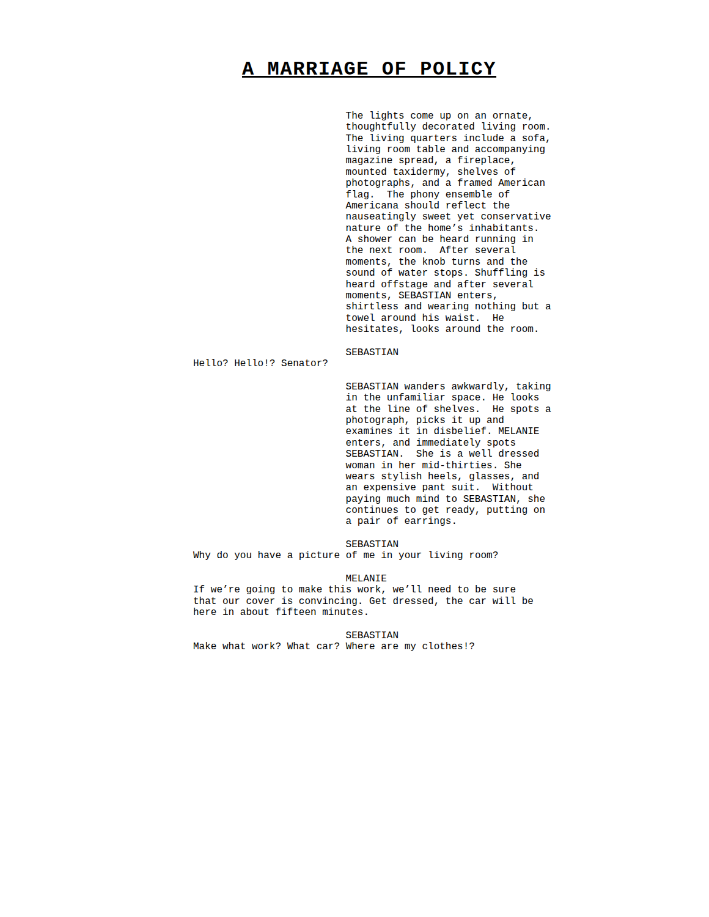A MARRIAGE OF POLICY
The lights come up on an ornate, thoughtfully decorated living room. The living quarters include a sofa, living room table and accompanying magazine spread, a fireplace, mounted taxidermy, shelves of photographs, and a framed American flag. The phony ensemble of Americana should reflect the nauseatingly sweet yet conservative nature of the home’s inhabitants. A shower can be heard running in the next room. After several moments, the knob turns and the sound of water stops. Shuffling is heard offstage and after several moments, SEBASTIAN enters, shirtless and wearing nothing but a towel around his waist. He hesitates, looks around the room.
SEBASTIAN
Hello? Hello!? Senator?
SEBASTIAN wanders awkwardly, taking in the unfamiliar space. He looks at the line of shelves. He spots a photograph, picks it up and examines it in disbelief. MELANIE enters, and immediately spots SEBASTIAN. She is a well dressed woman in her mid-thirties. She wears stylish heels, glasses, and an expensive pant suit. Without paying much mind to SEBASTIAN, she continues to get ready, putting on a pair of earrings.
SEBASTIAN
Why do you have a picture of me in your living room?
MELANIE
If we’re going to make this work, we’ll need to be sure that our cover is convincing. Get dressed, the car will be here in about fifteen minutes.
SEBASTIAN
Make what work? What car? Where are my clothes!?